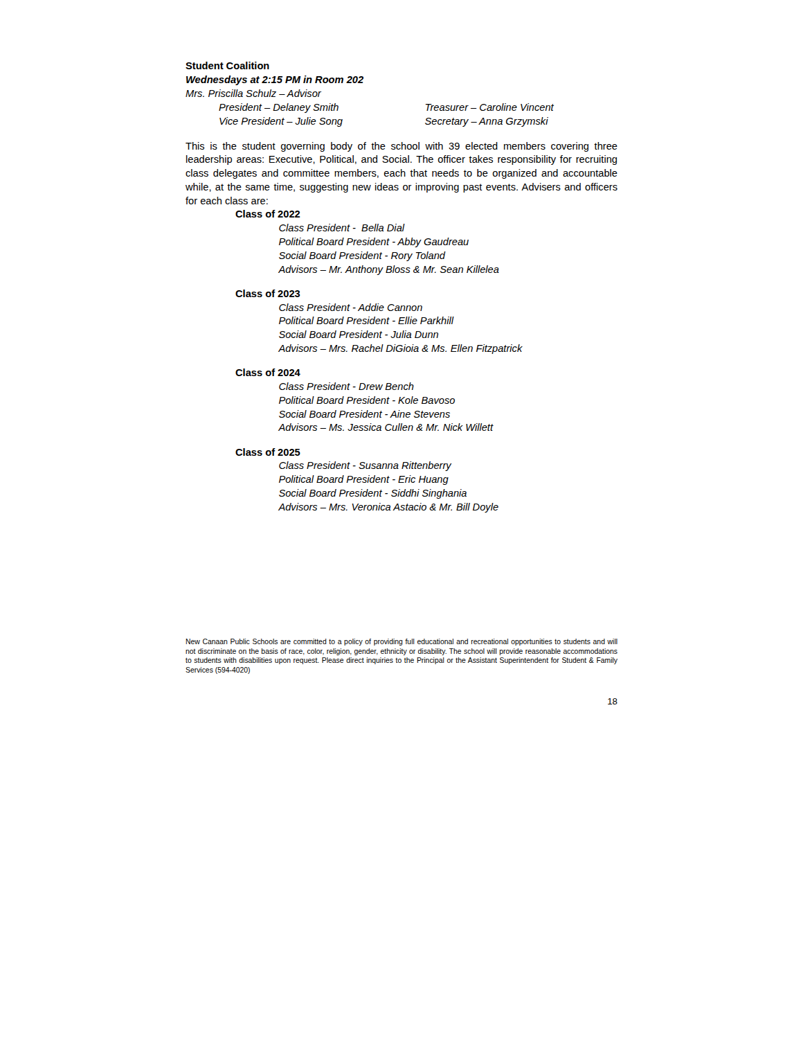Student Coalition
Wednesdays at 2:15 PM in Room 202
Mrs. Priscilla Schulz – Advisor
| President – Delaney Smith | Treasurer – Caroline Vincent |
| Vice President – Julie Song | Secretary – Anna Grzymski |
This is the student governing body of the school with 39 elected members covering three leadership areas: Executive, Political, and Social. The officer takes responsibility for recruiting class delegates and committee members, each that needs to be organized and accountable while, at the same time, suggesting new ideas or improving past events. Advisers and officers for each class are:
Class of 2022
Class President - Bella Dial
Political Board President - Abby Gaudreau
Social Board President - Rory Toland
Advisors – Mr. Anthony Bloss & Mr. Sean Killelea
Class of 2023
Class President - Addie Cannon
Political Board President - Ellie Parkhill
Social Board President - Julia Dunn
Advisors – Mrs. Rachel DiGioia & Ms. Ellen Fitzpatrick
Class of 2024
Class President - Drew Bench
Political Board President - Kole Bavoso
Social Board President - Aine Stevens
Advisors – Ms. Jessica Cullen & Mr. Nick Willett
Class of 2025
Class President - Susanna Rittenberry
Political Board President - Eric Huang
Social Board President - Siddhi Singhania
Advisors – Mrs. Veronica Astacio & Mr. Bill Doyle
New Canaan Public Schools are committed to a policy of providing full educational and recreational opportunities to students and will not discriminate on the basis of race, color, religion, gender, ethnicity or disability. The school will provide reasonable accommodations to students with disabilities upon request. Please direct inquiries to the Principal or the Assistant Superintendent for Student & Family Services (594-4020)
18